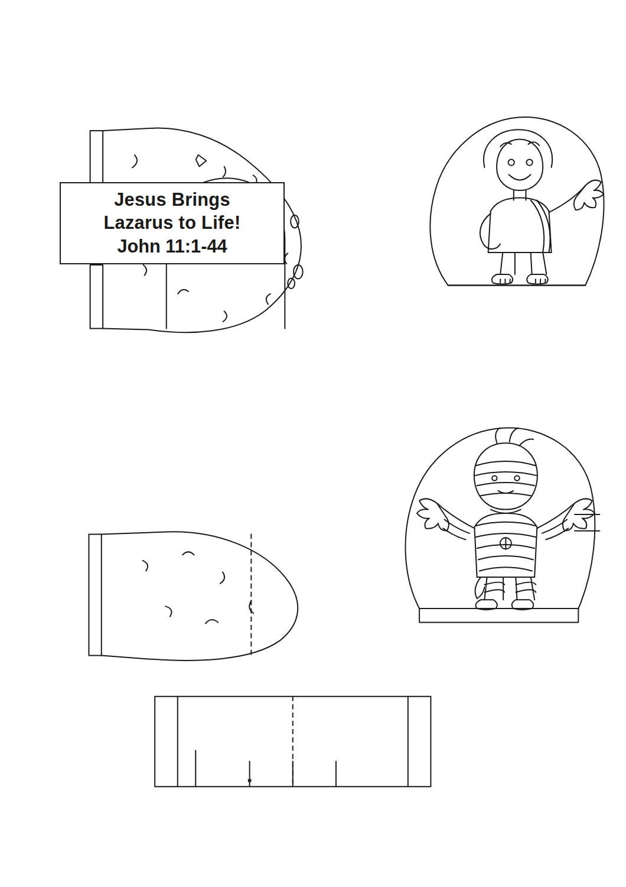Cut-out craft pieces
Jesus Brings
Lazarus to Life!
John 11:1-44
Rock tomb front with an arched doorway and fold tabs on the left edge.
Plain rock shape forming the back of the tomb, with a fold tab and a dashed fold line.
Rectangular base strip with fold lines, a dashed centre fold, and vertical slots for the figures.
Cartoon figure of Lazarus alive, smiling, one hand on his hip and the other hand raised in a wave.
Cartoon figure of Lazarus wrapped head to toe in burial cloths, arms raised, standing on a base tab.